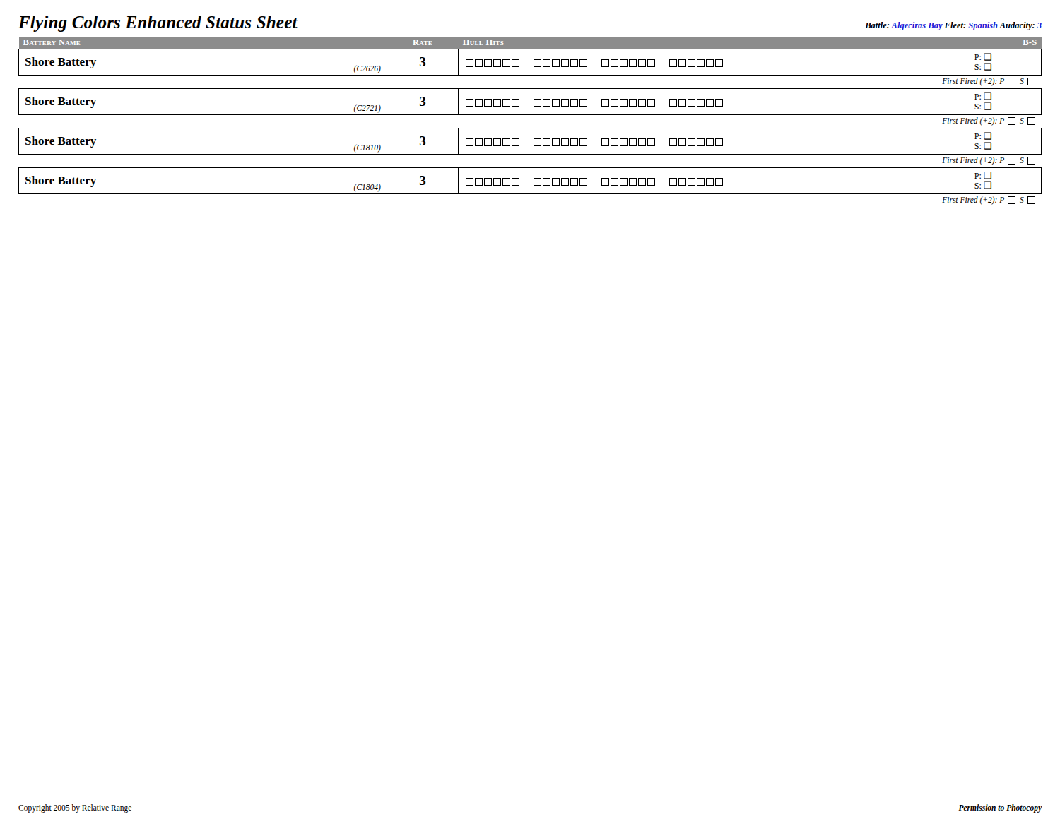Flying Colors Enhanced Status Sheet
Battle: Algeciras Bay Fleet: Spanish Audacity: 3
| Battery Name | Rate | Hull Hits | B-S |
| --- | --- | --- | --- |
| Shore Battery (C2626) | 3 | | P: ❑ S: ❑ |
| First Fired (+2): P S |
| Shore Battery (C2721) | 3 | | P: ❑ S: ❑ |
| First Fired (+2): P S |
| Shore Battery (C1810) | 3 | | P: ❑ S: ❑ |
| First Fired (+2): P S |
| Shore Battery (C1804) | 3 | | P: ❑ S: ❑ |
| First Fired (+2): P S |
Copyright 2005 by Relative Range
Permission to Photocopy